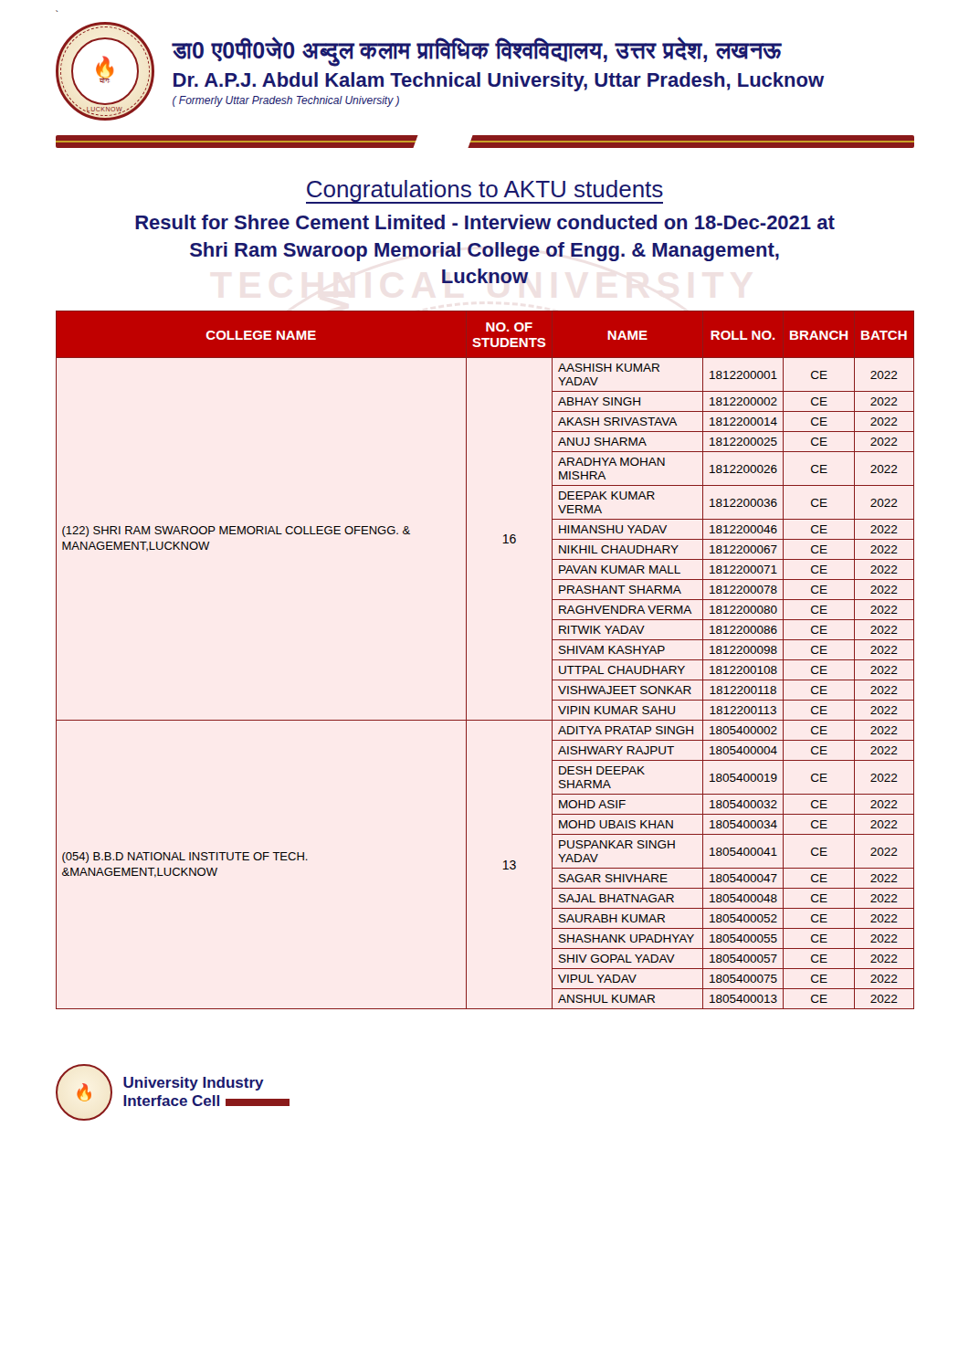`
🔥
योगः
LUCKNOW
डा0 ए0पी0जे0 अब्दुल कलाम प्राविधिक विश्वविद्यालय, उत्तर प्रदेश, लखनऊ
Dr. A.P.J. Abdul Kalam Technical University, Uttar Pradesh, Lucknow
( Formerly Uttar Pradesh Technical University )
TECHNICAL UNIVERSITY
DR. A.P.J. ABDUL KALAM
LUCKNOW
🐟
⚙
Congratulations to AKTU students
Result for Shree Cement Limited - Interview conducted on 18-Dec-2021 at
Shri Ram Swaroop Memorial College of Engg. & Management,
Lucknow
| COLLEGE NAME | NO. OF STUDENTS | NAME | ROLL NO. | BRANCH | BATCH |
| --- | --- | --- | --- | --- | --- |
| (122) SHRI RAM SWAROOP MEMORIAL COLLEGE OFENGG. & MANAGEMENT,LUCKNOW | 16 | AASHISH KUMAR YADAV | 1812200001 | CE | 2022 |
| ABHAY SINGH | 1812200002 | CE | 2022 |
| AKASH SRIVASTAVA | 1812200014 | CE | 2022 |
| ANUJ SHARMA | 1812200025 | CE | 2022 |
| ARADHYA MOHAN MISHRA | 1812200026 | CE | 2022 |
| DEEPAK KUMAR VERMA | 1812200036 | CE | 2022 |
| HIMANSHU YADAV | 1812200046 | CE | 2022 |
| NIKHIL CHAUDHARY | 1812200067 | CE | 2022 |
| PAVAN KUMAR MALL | 1812200071 | CE | 2022 |
| PRASHANT SHARMA | 1812200078 | CE | 2022 |
| RAGHVENDRA VERMA | 1812200080 | CE | 2022 |
| RITWIK YADAV | 1812200086 | CE | 2022 |
| SHIVAM KASHYAP | 1812200098 | CE | 2022 |
| UTTPAL CHAUDHARY | 1812200108 | CE | 2022 |
| VISHWAJEET SONKAR | 1812200118 | CE | 2022 |
| VIPIN KUMAR SAHU | 1812200113 | CE | 2022 |
| (054) B.B.D NATIONAL INSTITUTE OF TECH. &MANAGEMENT,LUCKNOW | 13 | ADITYA PRATAP SINGH | 1805400002 | CE | 2022 |
| AISHWARY RAJPUT | 1805400004 | CE | 2022 |
| DESH DEEPAK SHARMA | 1805400019 | CE | 2022 |
| MOHD ASIF | 1805400032 | CE | 2022 |
| MOHD UBAIS KHAN | 1805400034 | CE | 2022 |
| PUSPANKAR SINGH YADAV | 1805400041 | CE | 2022 |
| SAGAR SHIVHARE | 1805400047 | CE | 2022 |
| SAJAL BHATNAGAR | 1805400048 | CE | 2022 |
| SAURABH KUMAR | 1805400052 | CE | 2022 |
| SHASHANK UPADHYAY | 1805400055 | CE | 2022 |
| SHIV GOPAL YADAV | 1805400057 | CE | 2022 |
| VIPUL YADAV | 1805400075 | CE | 2022 |
| ANSHUL KUMAR | 1805400013 | CE | 2022 |
🔥
University Industry
Interface Cell